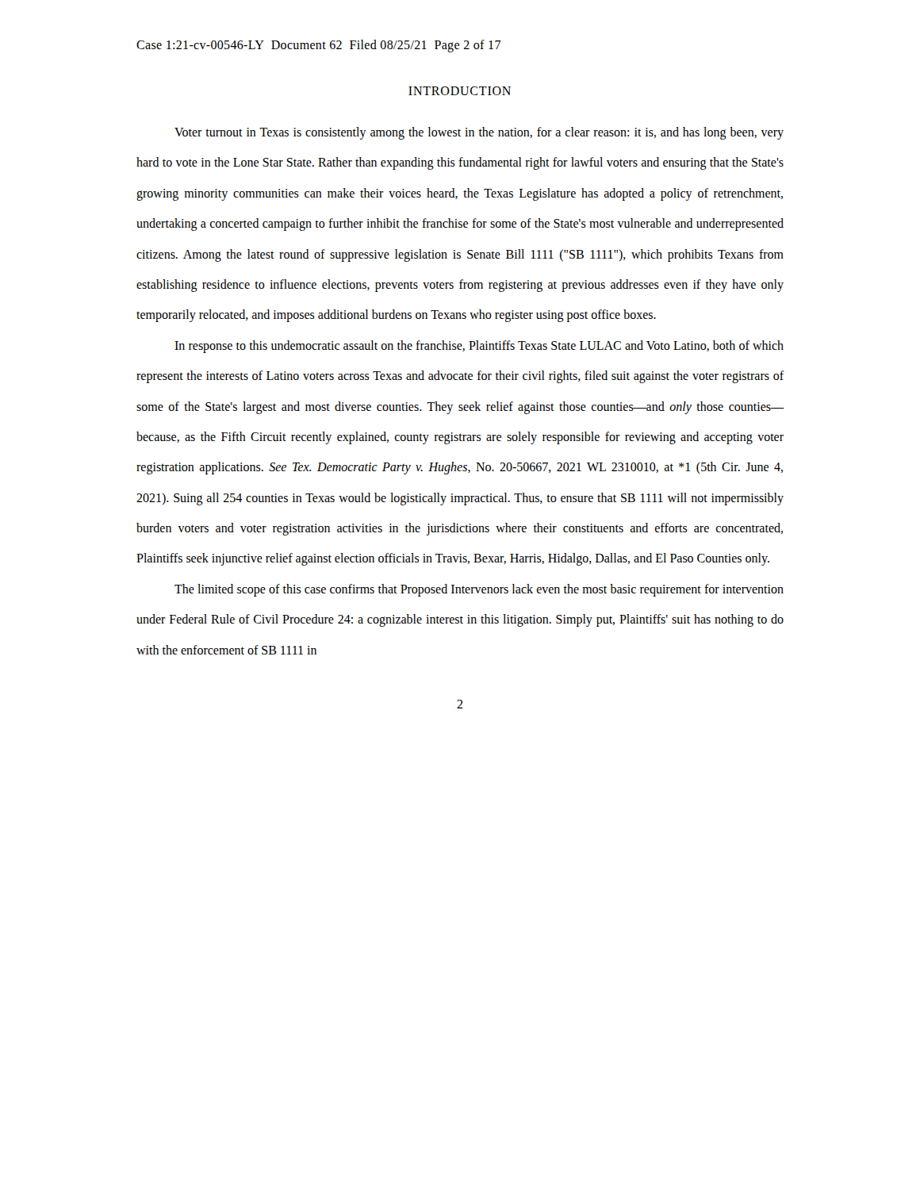Case 1:21-cv-00546-LY Document 62 Filed 08/25/21 Page 2 of 17
INTRODUCTION
Voter turnout in Texas is consistently among the lowest in the nation, for a clear reason: it is, and has long been, very hard to vote in the Lone Star State. Rather than expanding this fundamental right for lawful voters and ensuring that the State's growing minority communities can make their voices heard, the Texas Legislature has adopted a policy of retrenchment, undertaking a concerted campaign to further inhibit the franchise for some of the State's most vulnerable and underrepresented citizens. Among the latest round of suppressive legislation is Senate Bill 1111 ("SB 1111"), which prohibits Texans from establishing residence to influence elections, prevents voters from registering at previous addresses even if they have only temporarily relocated, and imposes additional burdens on Texans who register using post office boxes.
In response to this undemocratic assault on the franchise, Plaintiffs Texas State LULAC and Voto Latino, both of which represent the interests of Latino voters across Texas and advocate for their civil rights, filed suit against the voter registrars of some of the State's largest and most diverse counties. They seek relief against those counties—and only those counties—because, as the Fifth Circuit recently explained, county registrars are solely responsible for reviewing and accepting voter registration applications. See Tex. Democratic Party v. Hughes, No. 20-50667, 2021 WL 2310010, at *1 (5th Cir. June 4, 2021). Suing all 254 counties in Texas would be logistically impractical. Thus, to ensure that SB 1111 will not impermissibly burden voters and voter registration activities in the jurisdictions where their constituents and efforts are concentrated, Plaintiffs seek injunctive relief against election officials in Travis, Bexar, Harris, Hidalgo, Dallas, and El Paso Counties only.
The limited scope of this case confirms that Proposed Intervenors lack even the most basic requirement for intervention under Federal Rule of Civil Procedure 24: a cognizable interest in this litigation. Simply put, Plaintiffs' suit has nothing to do with the enforcement of SB 1111 in
2